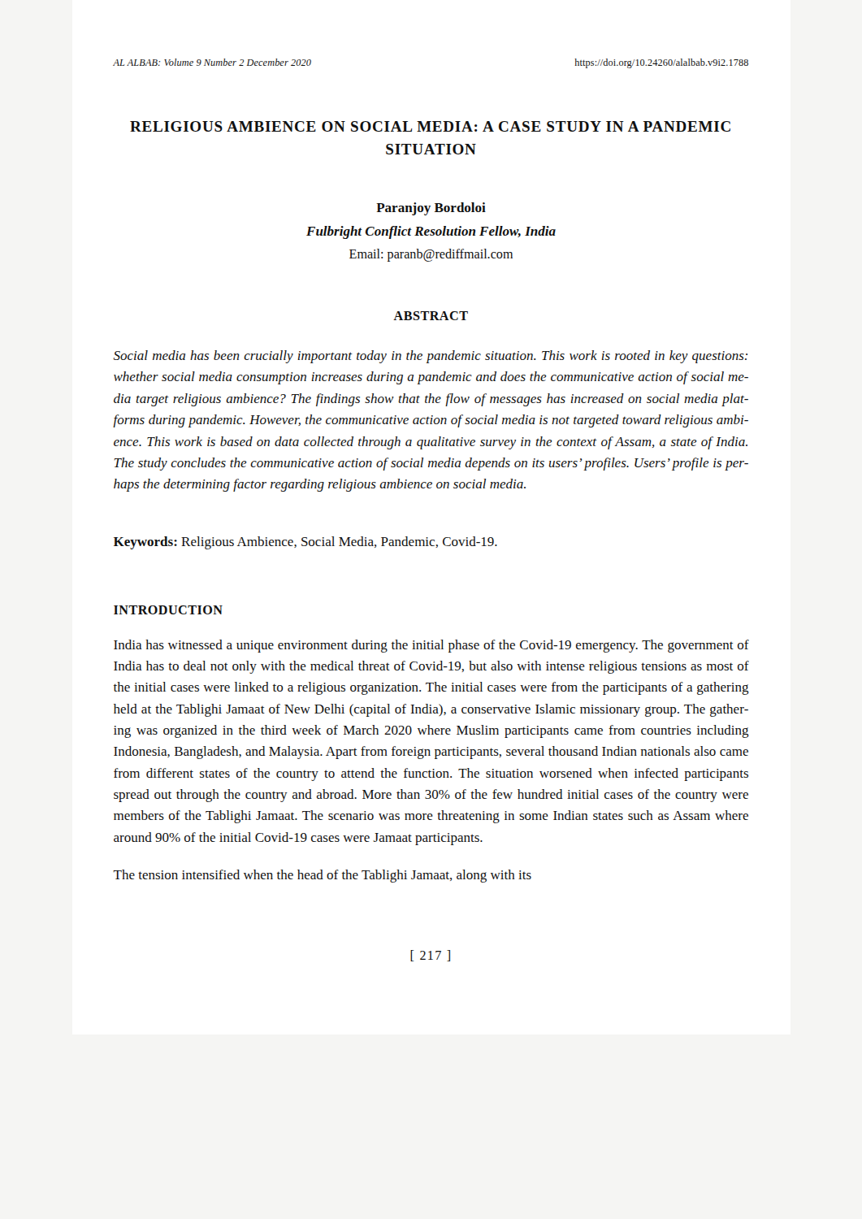AL ALBAB: Volume 9 Number 2 December 2020 https://doi.org/10.24260/alalbab.v9i2.1788
Religious Ambience on Social Media: A Case Study in a Pandemic Situation
Paranjoy Bordoloi
Fulbright Conflict Resolution Fellow, India
Email: paranb@rediffmail.com
Abstract
Social media has been crucially important today in the pandemic situation. This work is rooted in key questions: whether social media consumption increases during a pandemic and does the communicative action of social media target religious ambience? The findings show that the flow of messages has increased on social media platforms during pandemic. However, the communicative action of social media is not targeted toward religious ambience. This work is based on data collected through a qualitative survey in the context of Assam, a state of India. The study concludes the communicative action of social media depends on its users’ profiles. Users’ profile is perhaps the determining factor regarding religious ambience on social media.
Keywords: Religious Ambience, Social Media, Pandemic, Covid-19.
Introduction
India has witnessed a unique environment during the initial phase of the Covid-19 emergency. The government of India has to deal not only with the medical threat of Covid-19, but also with intense religious tensions as most of the initial cases were linked to a religious organization. The initial cases were from the participants of a gathering held at the Tablighi Jamaat of New Delhi (capital of India), a conservative Islamic missionary group. The gathering was organized in the third week of March 2020 where Muslim participants came from countries including Indonesia, Bangladesh, and Malaysia. Apart from foreign participants, several thousand Indian nationals also came from different states of the country to attend the function. The situation worsened when infected participants spread out through the country and abroad. More than 30% of the few hundred initial cases of the country were members of the Tablighi Jamaat. The scenario was more threatening in some Indian states such as Assam where around 90% of the initial Covid-19 cases were Jamaat participants.
The tension intensified when the head of the Tablighi Jamaat, along with its
[ 217 ]